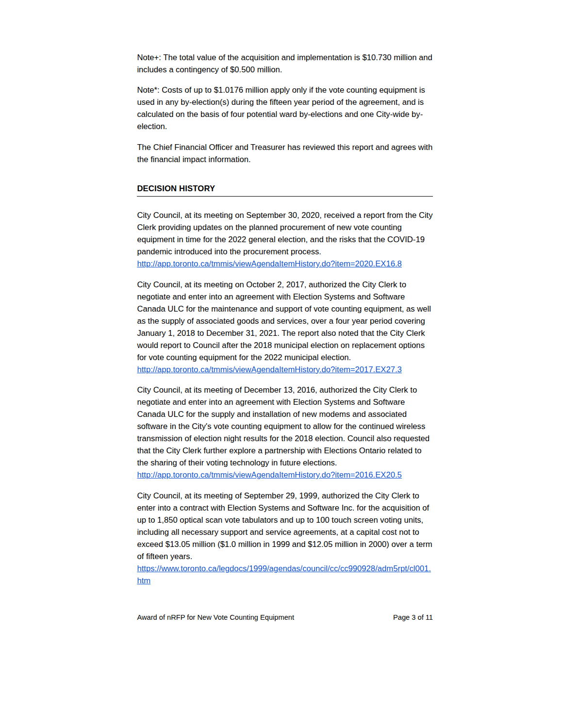Note+: The total value of the acquisition and implementation is $10.730 million and includes a contingency of $0.500 million.
Note*: Costs of up to $1.0176 million apply only if the vote counting equipment is used in any by-election(s) during the fifteen year period of the agreement, and is calculated on the basis of four potential ward by-elections and one City-wide by-election.
The Chief Financial Officer and Treasurer has reviewed this report and agrees with the financial impact information.
DECISION HISTORY
City Council, at its meeting on September 30, 2020, received a report from the City Clerk providing updates on the planned procurement of new vote counting equipment in time for the 2022 general election, and the risks that the COVID-19 pandemic introduced into the procurement process.
http://app.toronto.ca/tmmis/viewAgendaItemHistory.do?item=2020.EX16.8
City Council, at its meeting on October 2, 2017, authorized the City Clerk to negotiate and enter into an agreement with Election Systems and Software Canada ULC for the maintenance and support of vote counting equipment, as well as the supply of associated goods and services, over a four year period covering January 1, 2018 to December 31, 2021. The report also noted that the City Clerk would report to Council after the 2018 municipal election on replacement options for vote counting equipment for the 2022 municipal election.
http://app.toronto.ca/tmmis/viewAgendaItemHistory.do?item=2017.EX27.3
City Council, at its meeting of December 13, 2016, authorized the City Clerk to negotiate and enter into an agreement with Election Systems and Software Canada ULC for the supply and installation of new modems and associated software in the City's vote counting equipment to allow for the continued wireless transmission of election night results for the 2018 election. Council also requested that the City Clerk further explore a partnership with Elections Ontario related to the sharing of their voting technology in future elections.
http://app.toronto.ca/tmmis/viewAgendaItemHistory.do?item=2016.EX20.5
City Council, at its meeting of September 29, 1999, authorized the City Clerk to enter into a contract with Election Systems and Software Inc. for the acquisition of up to 1,850 optical scan vote tabulators and up to 100 touch screen voting units, including all necessary support and service agreements, at a capital cost not to exceed $13.05 million ($1.0 million in 1999 and $12.05 million in 2000) over a term of fifteen years.
https://www.toronto.ca/legdocs/1999/agendas/council/cc/cc990928/adm5rpt/cl001.htm
Award of nRFP for New Vote Counting Equipment Page 3 of 11